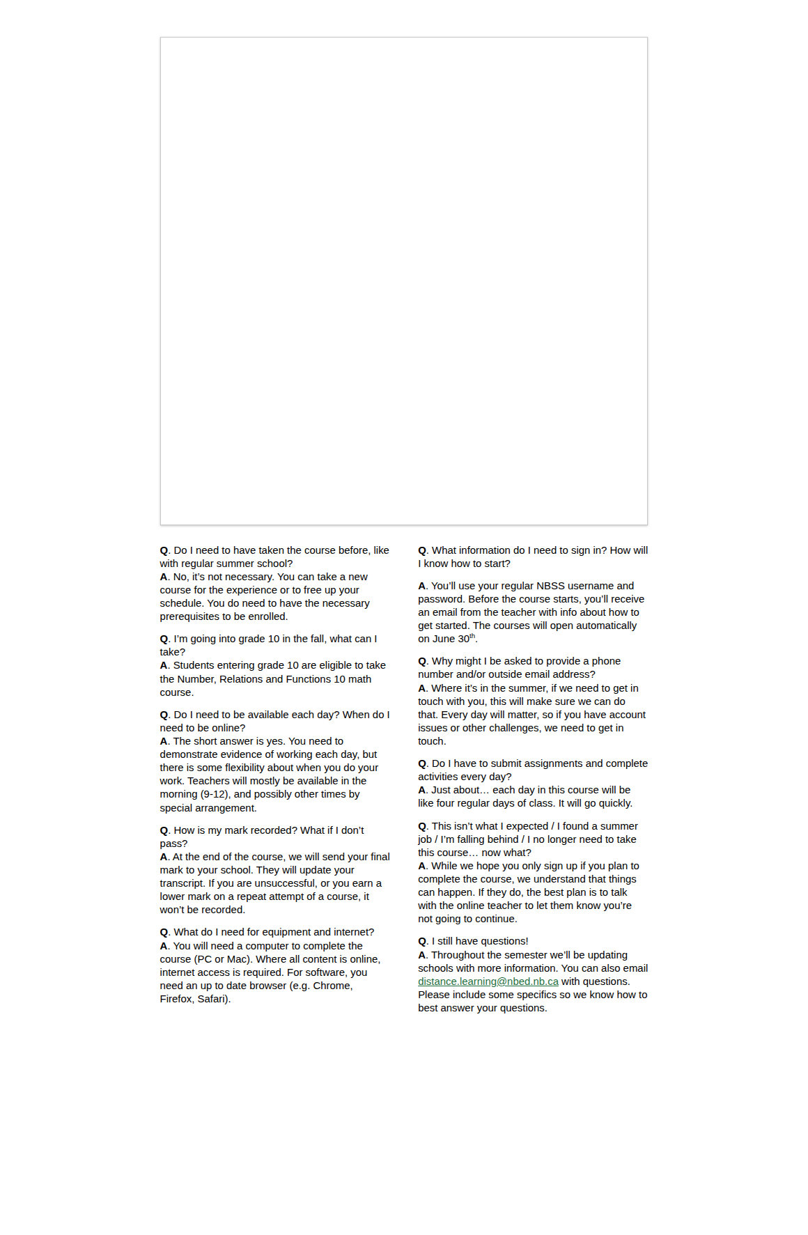Q. Do I need to have taken the course before, like with regular summer school?
A. No, it’s not necessary. You can take a new course for the experience or to free up your schedule. You do need to have the necessary prerequisites to be enrolled.
Q. I’m going into grade 10 in the fall, what can I take?
A. Students entering grade 10 are eligible to take the Number, Relations and Functions 10 math course.
Q. Do I need to be available each day? When do I need to be online?
A. The short answer is yes. You need to demonstrate evidence of working each day, but there is some flexibility about when you do your work. Teachers will mostly be available in the morning (9-12), and possibly other times by special arrangement.
Q. How is my mark recorded? What if I don’t pass?
A. At the end of the course, we will send your final mark to your school. They will update your transcript. If you are unsuccessful, or you earn a lower mark on a repeat attempt of a course, it won’t be recorded.
Q. What do I need for equipment and internet?
A. You will need a computer to complete the course (PC or Mac). Where all content is online, internet access is required. For software, you need an up to date browser (e.g. Chrome, Firefox, Safari).
Q. What information do I need to sign in? How will I know how to start?
A. You’ll use your regular NBSS username and password. Before the course starts, you’ll receive an email from the teacher with info about how to get started. The courses will open automatically on June 30th.
Q. Why might I be asked to provide a phone number and/or outside email address?
A. Where it’s in the summer, if we need to get in touch with you, this will make sure we can do that. Every day will matter, so if you have account issues or other challenges, we need to get in touch.
Q. Do I have to submit assignments and complete activities every day?
A. Just about… each day in this course will be like four regular days of class. It will go quickly.
Q. This isn’t what I expected / I found a summer job / I’m falling behind / I no longer need to take this course… now what?
A. While we hope you only sign up if you plan to complete the course, we understand that things can happen. If they do, the best plan is to talk with the online teacher to let them know you’re not going to continue.
Q. I still have questions!
A. Throughout the semester we’ll be updating schools with more information. You can also email distance.learning@nbed.nb.ca with questions. Please include some specifics so we know how to best answer your questions.